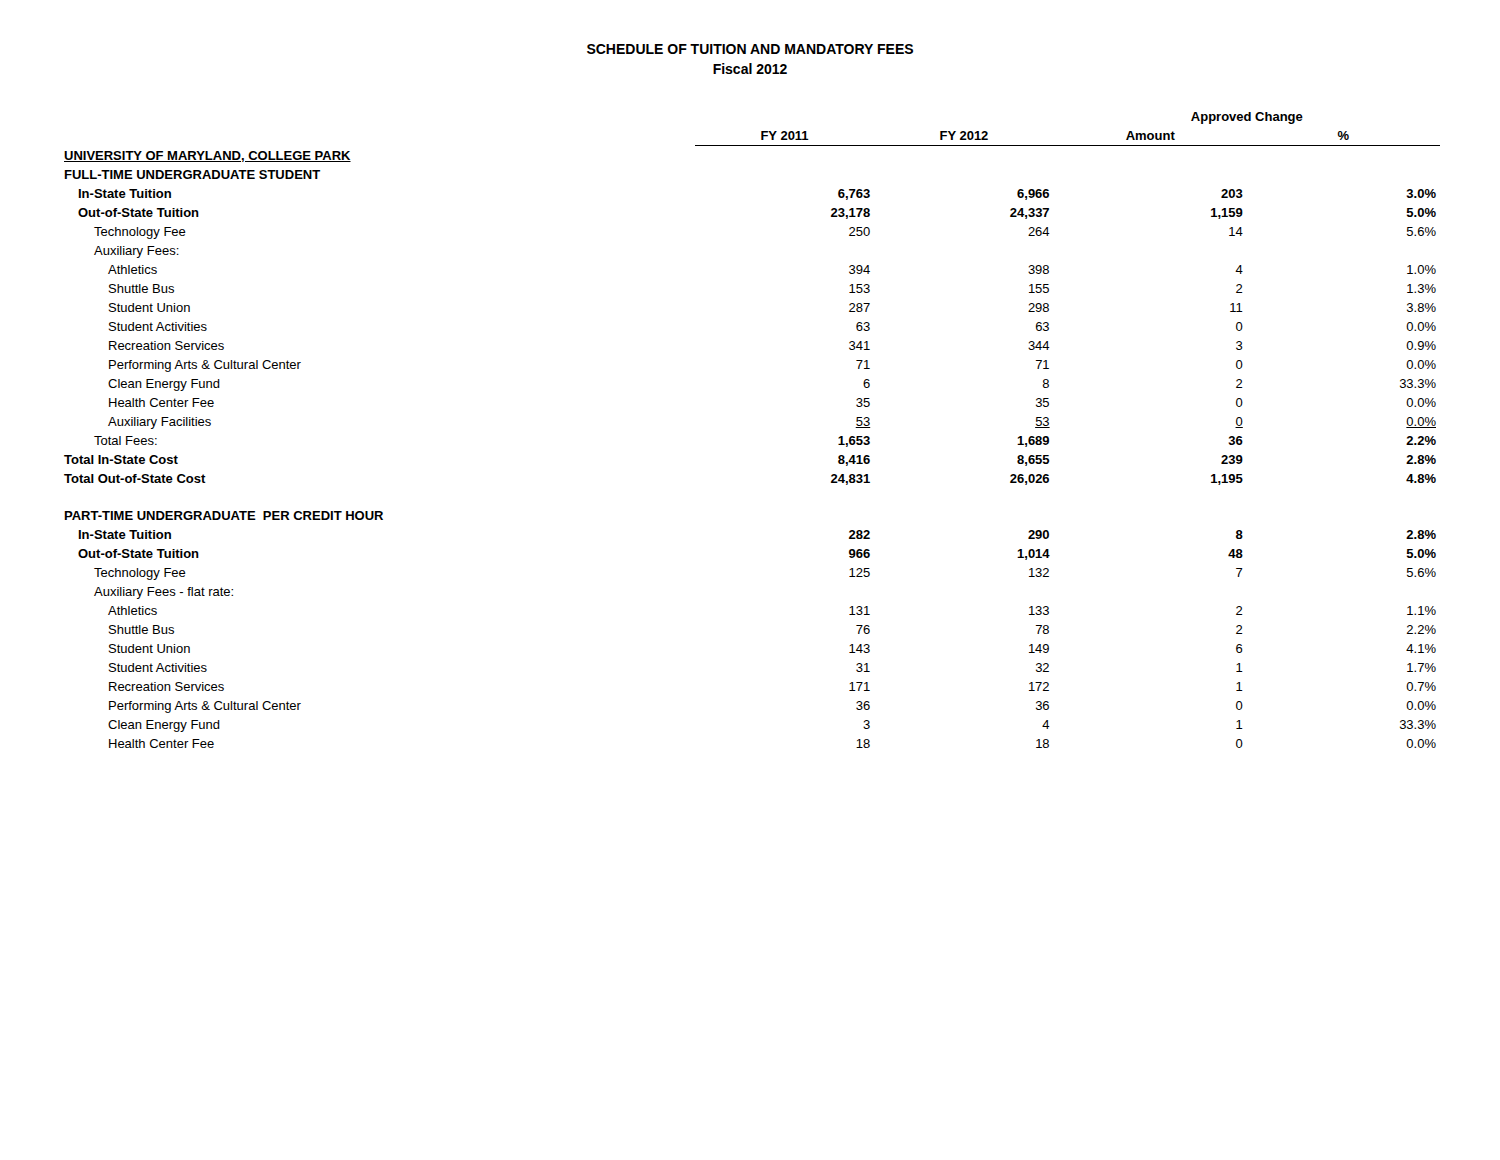SCHEDULE OF TUITION AND MANDATORY FEES
Fiscal 2012
| | | | Approved Change |
| --- | --- | --- | --- |
| | FY 2011 | FY 2012 | Amount | % |
| UNIVERSITY OF MARYLAND, COLLEGE PARK | | | | |
| FULL-TIME UNDERGRADUATE STUDENT | | | | |
| In-State Tuition | 6,763 | 6,966 | 203 | 3.0% |
| Out-of-State Tuition | 23,178 | 24,337 | 1,159 | 5.0% |
| Technology Fee | 250 | 264 | 14 | 5.6% |
| Auxiliary Fees: | | | | |
| Athletics | 394 | 398 | 4 | 1.0% |
| Shuttle Bus | 153 | 155 | 2 | 1.3% |
| Student Union | 287 | 298 | 11 | 3.8% |
| Student Activities | 63 | 63 | 0 | 0.0% |
| Recreation Services | 341 | 344 | 3 | 0.9% |
| Performing Arts & Cultural Center | 71 | 71 | 0 | 0.0% |
| Clean Energy Fund | 6 | 8 | 2 | 33.3% |
| Health Center Fee | 35 | 35 | 0 | 0.0% |
| Auxiliary Facilities | 53 | 53 | 0 | 0.0% |
| Total Fees: | 1,653 | 1,689 | 36 | 2.2% |
| Total In-State Cost | 8,416 | 8,655 | 239 | 2.8% |
| Total Out-of-State Cost | 24,831 | 26,026 | 1,195 | 4.8% |
| PART-TIME UNDERGRADUATE PER CREDIT HOUR | | | | |
| In-State Tuition | 282 | 290 | 8 | 2.8% |
| Out-of-State Tuition | 966 | 1,014 | 48 | 5.0% |
| Technology Fee | 125 | 132 | 7 | 5.6% |
| Auxiliary Fees - flat rate: | | | | |
| Athletics | 131 | 133 | 2 | 1.1% |
| Shuttle Bus | 76 | 78 | 2 | 2.2% |
| Student Union | 143 | 149 | 6 | 4.1% |
| Student Activities | 31 | 32 | 1 | 1.7% |
| Recreation Services | 171 | 172 | 1 | 0.7% |
| Performing Arts & Cultural Center | 36 | 36 | 0 | 0.0% |
| Clean Energy Fund | 3 | 4 | 1 | 33.3% |
| Health Center Fee | 18 | 18 | 0 | 0.0% |